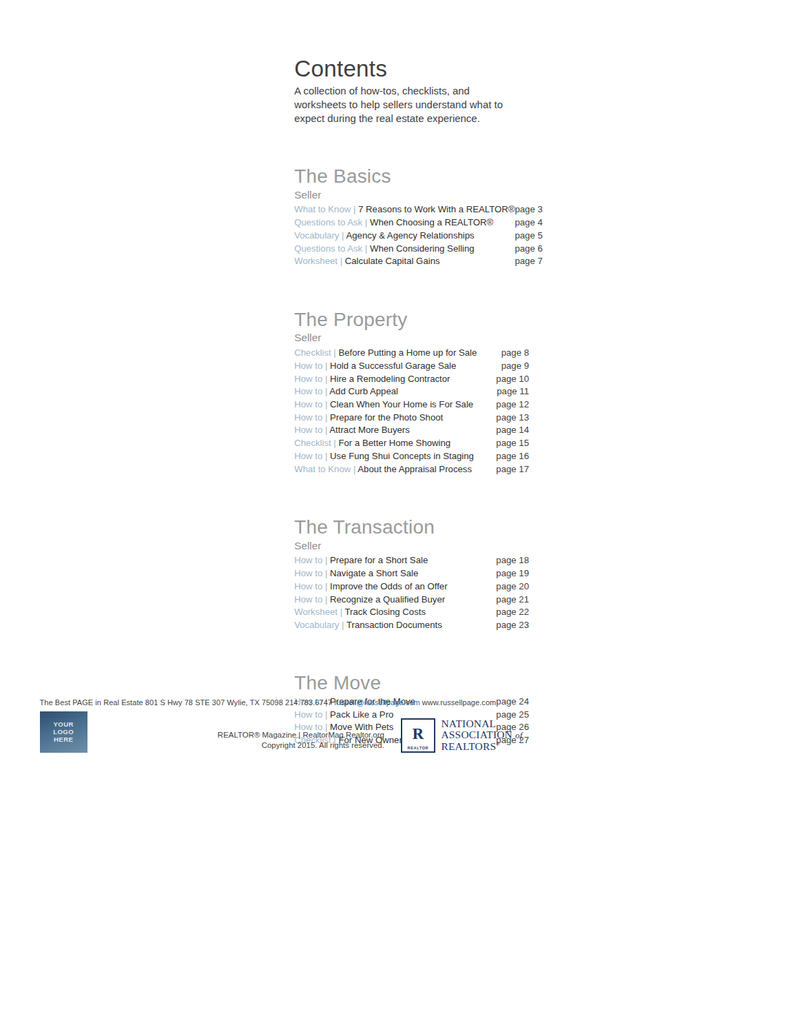Contents
A collection of how-tos, checklists, and worksheets to help sellers understand what to expect during the real estate experience.
The Basics
Seller
| What to Know / 7 Reasons to Work With a REALTOR® | page 3 |
| Questions to Ask / When Choosing a REALTOR® | page 4 |
| Vocabulary / Agency & Agency Relationships | page 5 |
| Questions to Ask / When Considering Selling | page 6 |
| Worksheet / Calculate Capital Gains | page 7 |
The Property
Seller
| Checklist / Before Putting a Home up for Sale | page 8 |
| How to / Hold a Successful Garage Sale | page 9 |
| How to / Hire a Remodeling Contractor | page 10 |
| How to / Add Curb Appeal | page 11 |
| How to / Clean When Your Home is For Sale | page 12 |
| How to / Prepare for the Photo Shoot | page 13 |
| How to / Attract More Buyers | page 14 |
| Checklist / For a Better Home Showing | page 15 |
| How to / Use Fung Shui Concepts in Staging | page 16 |
| What to Know / About the Appraisal Process | page 17 |
The Transaction
Seller
| How to / Prepare for a Short Sale | page 18 |
| How to / Navigate a Short Sale | page 19 |
| How to / Improve the Odds of an Offer | page 20 |
| How to / Recognize a Qualified Buyer | page 21 |
| Worksheet / Track Closing Costs | page 22 |
| Vocabulary / Transaction Documents | page 23 |
The Move
| How to / Prepare for the Move | page 24 |
| How to / Pack Like a Pro | page 25 |
| How to / Move With Pets | page 26 |
| Checklist / For New Owners | page 27 |
The Best PAGE in Real Estate 801 S Hwy 78 STE 307 Wylie, TX 75098 214.783.6747 russell@russellpage.com www.russellpage.com
YOUR
LOGO
HERE
REALTOR® Magazine | RealtorMag.Realtor.org
Copyright 2015. All rights reserved.
R
REALTOR
NATIONAL
ASSOCIATION of
REALTORS®